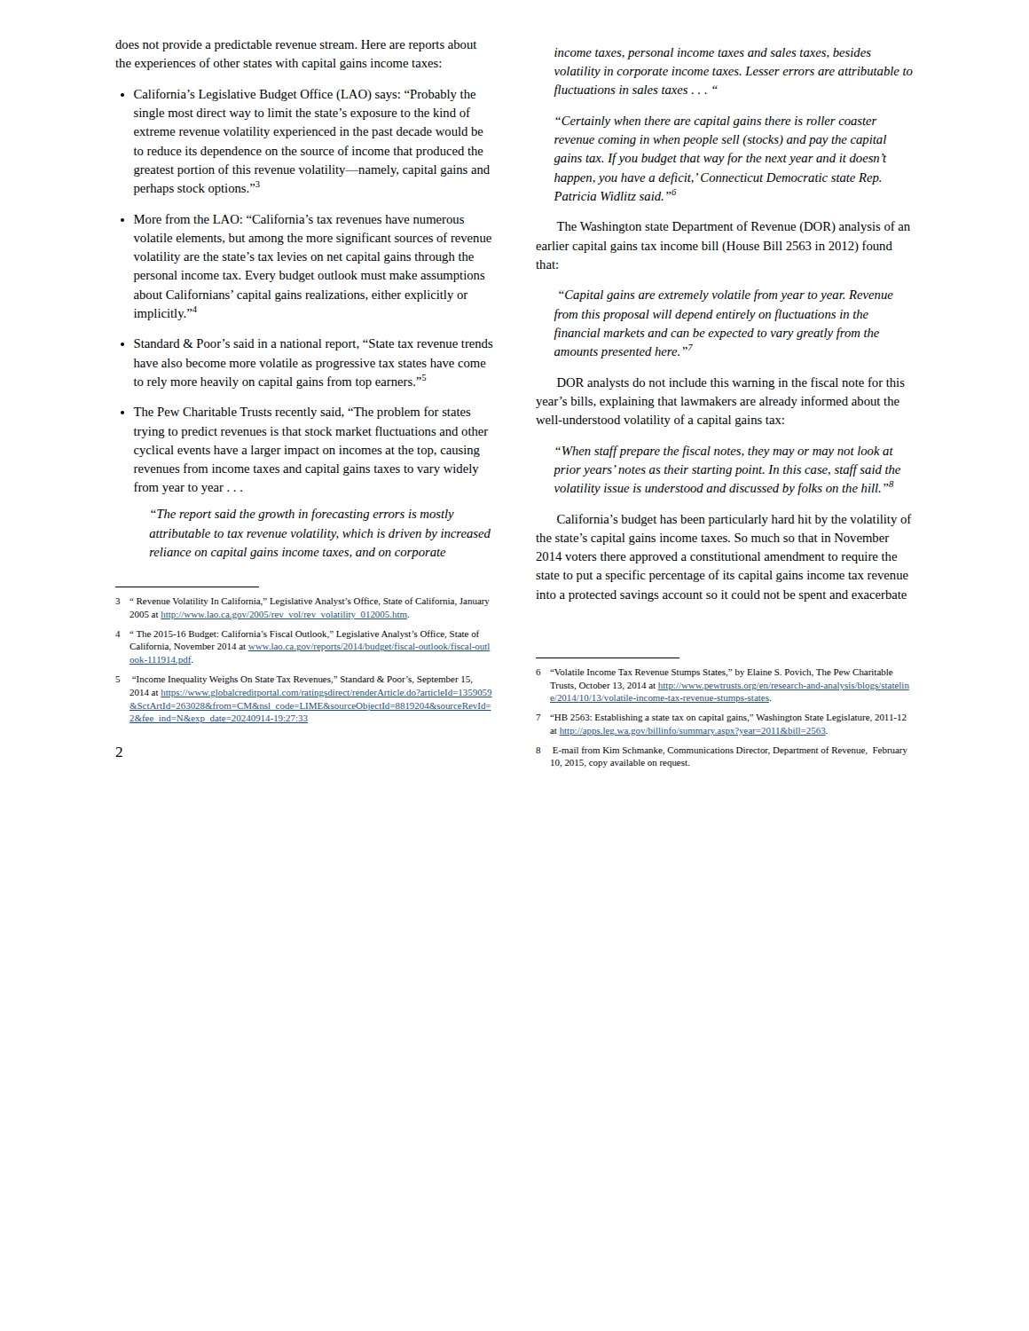does not provide a predictable revenue stream. Here are reports about the experiences of other states with capital gains income taxes:
California’s Legislative Budget Office (LAO) says: “Probably the single most direct way to limit the state’s exposure to the kind of extreme revenue volatility experienced in the past decade would be to reduce its dependence on the source of income that produced the greatest portion of this revenue volatility—namely, capital gains and perhaps stock options.”3
More from the LAO: “California’s tax revenues have numerous volatile elements, but among the more significant sources of revenue volatility are the state’s tax levies on net capital gains through the personal income tax. Every budget outlook must make assumptions about Californians’ capital gains realizations, either explicitly or implicitly.”4
Standard & Poor’s said in a national report, “State tax revenue trends have also become more volatile as progressive tax states have come to rely more heavily on capital gains from top earners.”5
The Pew Charitable Trusts recently said, “The problem for states trying to predict revenues is that stock market fluctuations and other cyclical events have a larger impact on incomes at the top, causing revenues from income taxes and capital gains taxes to vary widely from year to year . . .
“The report said the growth in forecasting errors is mostly attributable to tax revenue volatility, which is driven by increased reliance on capital gains income taxes, and on corporate
3
“ Revenue Volatility In California,” Legislative Analyst’s Office, State of California, January 2005 at http://www.lao.ca.gov/2005/rev_vol/rev_volatility_012005.htm.
4
“ The 2015-16 Budget: California’s Fiscal Outlook,” Legislative Analyst’s Office, State of California, November 2014 at www.lao.ca.gov/reports/2014/budget/fiscal-outlook/fiscal-outlook-111914.pdf.
5
“Income Inequality Weighs On State Tax Revenues,” Standard & Poor’s, September 15, 2014 at https://www.globalcreditportal.com/ratingsdirect/renderArticle.do?articleId=1359059&SctArtId=263028&from=CM&nsl_code=LIME&sourceObjectId=8819204&sourceRevId=2&fee_ind=N&exp_date=20240914-19:27:33
2
income taxes, personal income taxes and sales taxes, besides volatility in corporate income taxes. Lesser errors are attributable to fluctuations in sales taxes . . . “
“Certainly when there are capital gains there is roller coaster revenue coming in when people sell (stocks) and pay the capital gains tax. If you budget that way for the next year and it doesn’t happen, you have a deficit,’ Connecticut Democratic state Rep. Patricia Widlitz said.”6
The Washington state Department of Revenue (DOR) analysis of an earlier capital gains tax income bill (House Bill 2563 in 2012) found that:
“Capital gains are extremely volatile from year to year. Revenue from this proposal will depend entirely on fluctuations in the financial markets and can be expected to vary greatly from the amounts presented here.”7
DOR analysts do not include this warning in the fiscal note for this year’s bills, explaining that lawmakers are already informed about the well-understood volatility of a capital gains tax:
“When staff prepare the fiscal notes, they may or may not look at prior years’ notes as their starting point. In this case, staff said the volatility issue is understood and discussed by folks on the hill.”8
California’s budget has been particularly hard hit by the volatility of the state’s capital gains income taxes. So much so that in November 2014 voters there approved a constitutional amendment to require the state to put a specific percentage of its capital gains income tax revenue into a protected savings account so it could not be spent and exacerbate
6
“Volatile Income Tax Revenue Stumps States,” by Elaine S. Povich, The Pew Charitable Trusts, October 13, 2014 at http://www.pewtrusts.org/en/research-and-analysis/blogs/stateline/2014/10/13/volatile-income-tax-revenue-stumps-states.
7
“HB 2563: Establishing a state tax on capital gains,” Washington State Legislature, 2011-12 at http://apps.leg.wa.gov/billinfo/summary.aspx?year=2011&bill=2563.
8
E-mail from Kim Schmanke, Communications Director, Department of Revenue, February 10, 2015, copy available on request.